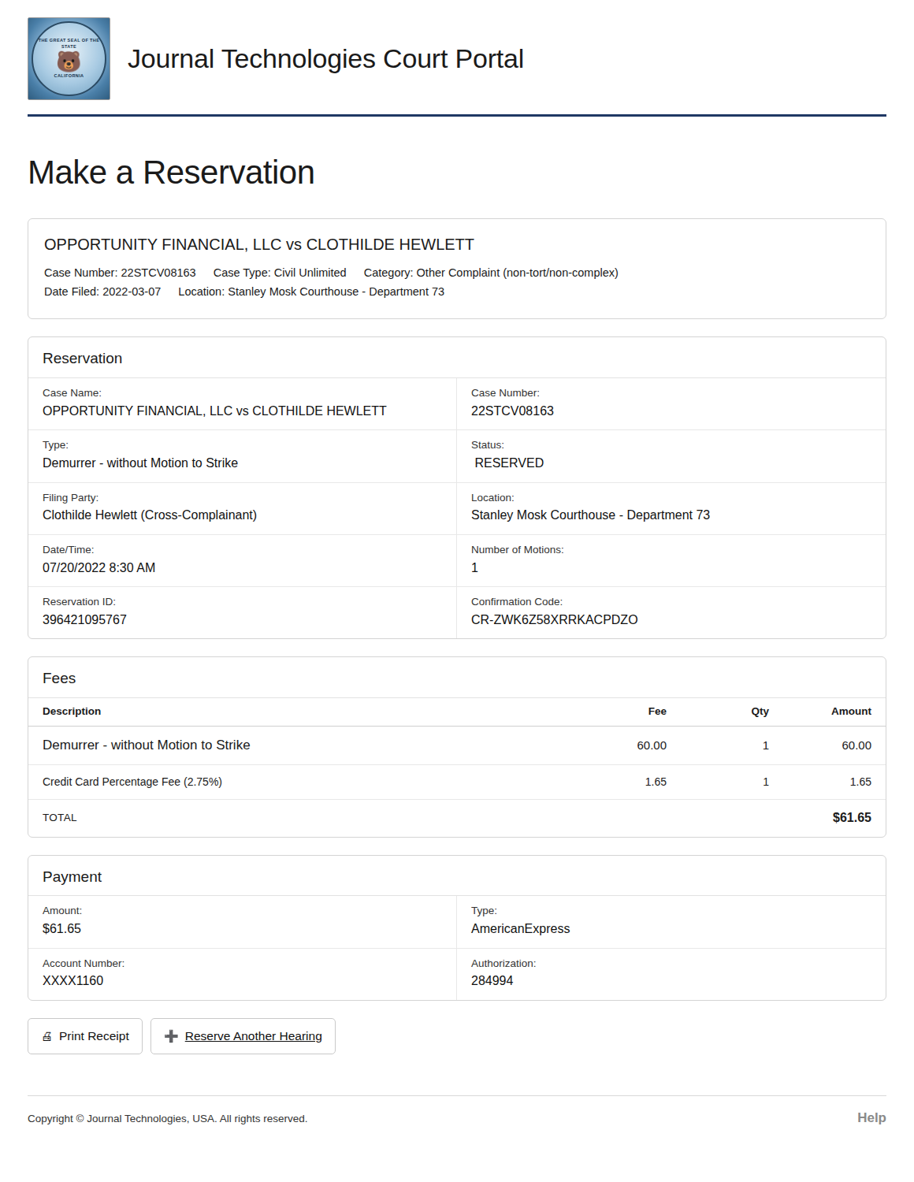The Great Seal of the State
🐻
California
Journal Technologies Court Portal
Make a Reservation
OPPORTUNITY FINANCIAL, LLC vs CLOTHILDE HEWLETT
Case Number: 22STCV08163 Case Type: Civil Unlimited Category: Other Complaint (non-tort/non-complex)
Date Filed: 2022-03-07 Location: Stanley Mosk Courthouse - Department 73
Reservation
Case Name: OPPORTUNITY FINANCIAL, LLC vs CLOTHILDE HEWLETT
Case Number: 22STCV08163
Type: Demurrer - without Motion to Strike
Status: RESERVED
Filing Party: Clothilde Hewlett (Cross-Complainant)
Location: Stanley Mosk Courthouse - Department 73
Date/Time: 07/20/2022 8:30 AM
Number of Motions: 1
Reservation ID: 396421095767
Confirmation Code: CR-ZWK6Z58XRRKACPDZO
Fees
| Description | Fee | Qty | Amount |
| --- | --- | --- | --- |
| Demurrer - without Motion to Strike | 60.00 | 1 | 60.00 |
| Credit Card Percentage Fee (2.75%) | 1.65 | 1 | 1.65 |
| TOTAL | | | $61.65 |
Payment
Amount: $61.65
Type: AmericanExpress
Account Number: XXXX1160
Authorization: 284994
🖨 Print Receipt ➕ Reserve Another Hearing
Copyright © Journal Technologies, USA. All rights reserved.
Help